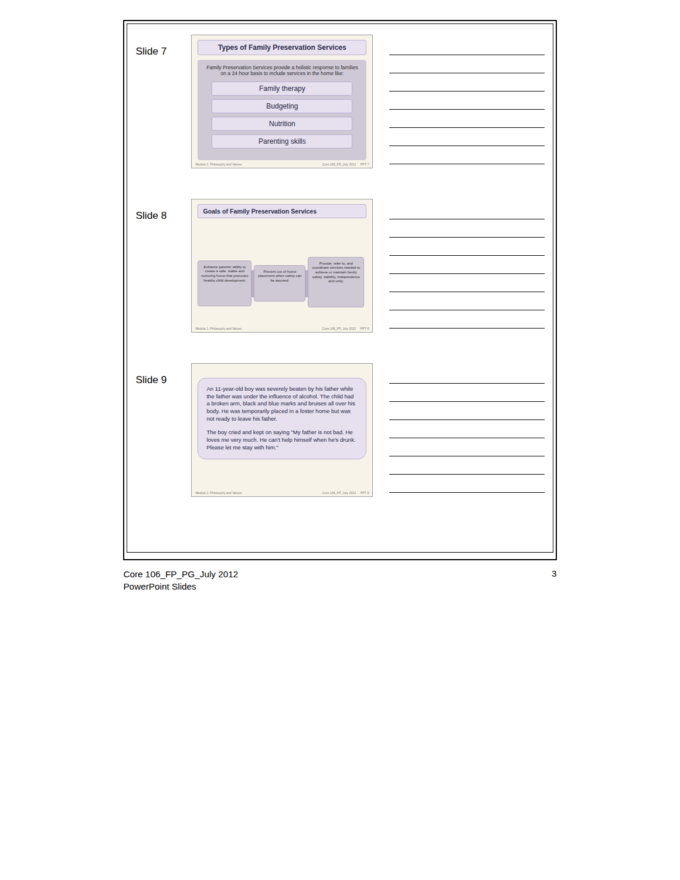Slide 7
Types of Family Preservation Services
Family Preservation Services provide a holistic response to families on a 24 hour basis to include services in the home like:
Family therapy
Budgeting
Nutrition
Parenting skills
Module 1: Philosophy and Values Core 106_FP_July 2012 PPT 7
Slide 8
Goals of Family Preservation Services
Enhance parents’ ability to create a safe, stable and nurturing home that promotes healthy child development.
Prevent out-of-home placement when safety can be assured.
Provide, refer to, and coordinate services needed to achieve or maintain family safety, stability, independence and unity.
Module 1: Philosophy and Values Core 106_FP_July 2012 PPT 8
Slide 9
An 11-year-old boy was severely beaten by his father while the father was under the influence of alcohol. The child had a broken arm, black and blue marks and bruises all over his body. He was temporarily placed in a foster home but was not ready to leave his father.
The boy cried and kept on saying "My father is not bad. He loves me very much. He can't help himself when he's drunk. Please let me stay with him."
Module 1: Philosophy and Values Core 106_FP_July 2012 PPT 9
Core 106_FP_PG_July 2012
PowerPoint Slides
3